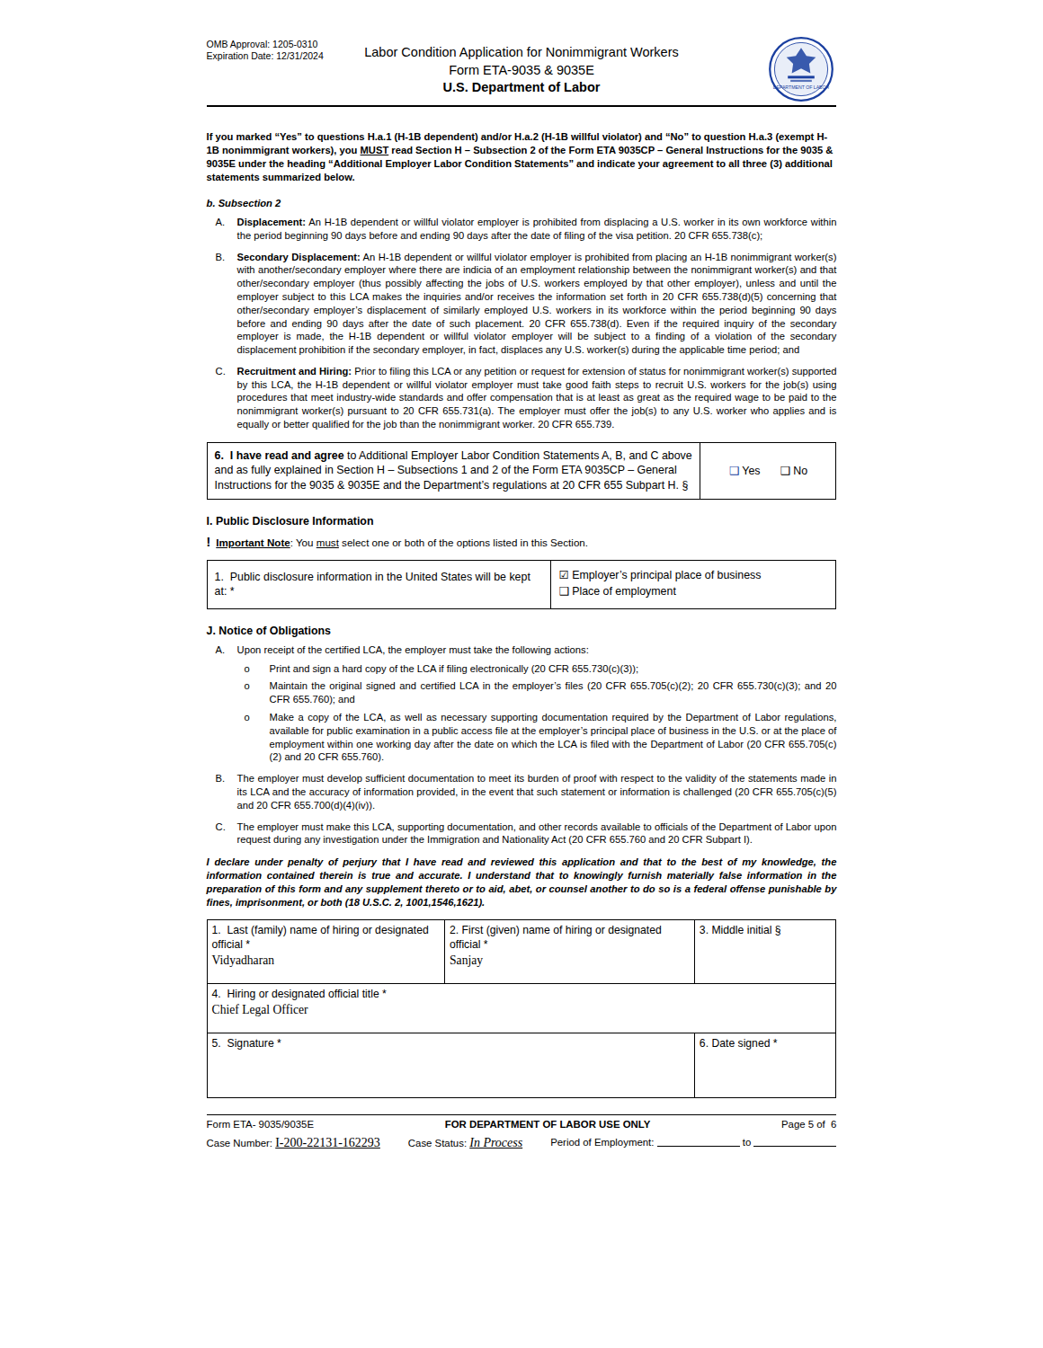OMB Approval: 1205-0310
Expiration Date: 12/31/2024
DEPARTMENT OF LABOR
Labor Condition Application for Nonimmigrant Workers
Form ETA-9035 & 9035E
U.S. Department of Labor
If you marked “Yes” to questions H.a.1 (H-1B dependent) and/or H.a.2 (H-1B willful violator) and “No” to question H.a.3 (exempt H-1B nonimmigrant workers), you MUST read Section H – Subsection 2 of the Form ETA 9035CP – General Instructions for the 9035 & 9035E under the heading “Additional Employer Labor Condition Statements” and indicate your agreement to all three (3) additional statements summarized below.
b. Subsection 2
A. Displacement: An H-1B dependent or willful violator employer is prohibited from displacing a U.S. worker in its own workforce within the period beginning 90 days before and ending 90 days after the date of filing of the visa petition. 20 CFR 655.738(c);
B. Secondary Displacement: An H-1B dependent or willful violator employer is prohibited from placing an H-1B nonimmigrant worker(s) with another/secondary employer where there are indicia of an employment relationship between the nonimmigrant worker(s) and that other/secondary employer (thus possibly affecting the jobs of U.S. workers employed by that other employer), unless and until the employer subject to this LCA makes the inquiries and/or receives the information set forth in 20 CFR 655.738(d)(5) concerning that other/secondary employer’s displacement of similarly employed U.S. workers in its workforce within the period beginning 90 days before and ending 90 days after the date of such placement. 20 CFR 655.738(d). Even if the required inquiry of the secondary employer is made, the H-1B dependent or willful violator employer will be subject to a finding of a violation of the secondary displacement prohibition if the secondary employer, in fact, displaces any U.S. worker(s) during the applicable time period; and
C. Recruitment and Hiring: Prior to filing this LCA or any petition or request for extension of status for nonimmigrant worker(s) supported by this LCA, the H-1B dependent or willful violator employer must take good faith steps to recruit U.S. workers for the job(s) using procedures that meet industry-wide standards and offer compensation that is at least as great as the required wage to be paid to the nonimmigrant worker(s) pursuant to 20 CFR 655.731(a). The employer must offer the job(s) to any U.S. worker who applies and is equally or better qualified for the job than the nonimmigrant worker. 20 CFR 655.739.
6. I have read and agree to Additional Employer Labor Condition Statements A, B, and C above and as fully explained in Section H – Subsections 1 and 2 of the Form ETA 9035CP – General Instructions for the 9035 & 9035E and the Department’s regulations at 20 CFR 655 Subpart H. §
❑ Yes ❑ No
I. Public Disclosure Information
!Important Note: You must select one or both of the options listed in this Section.
1. Public disclosure information in the United States will be kept at: *
☑ Employer’s principal place of business
❑ Place of employment
J. Notice of Obligations
A. Upon receipt of the certified LCA, the employer must take the following actions:
o Print and sign a hard copy of the LCA if filing electronically (20 CFR 655.730(c)(3));
o Maintain the original signed and certified LCA in the employer’s files (20 CFR 655.705(c)(2); 20 CFR 655.730(c)(3); and 20 CFR 655.760); and
o Make a copy of the LCA, as well as necessary supporting documentation required by the Department of Labor regulations, available for public examination in a public access file at the employer’s principal place of business in the U.S. or at the place of employment within one working day after the date on which the LCA is filed with the Department of Labor (20 CFR 655.705(c)(2) and 20 CFR 655.760).
B. The employer must develop sufficient documentation to meet its burden of proof with respect to the validity of the statements made in its LCA and the accuracy of information provided, in the event that such statement or information is challenged (20 CFR 655.705(c)(5) and 20 CFR 655.700(d)(4)(iv)).
C. The employer must make this LCA, supporting documentation, and other records available to officials of the Department of Labor upon request during any investigation under the Immigration and Nationality Act (20 CFR 655.760 and 20 CFR Subpart I).
I declare under penalty of perjury that I have read and reviewed this application and that to the best of my knowledge, the information contained therein is true and accurate. I understand that to knowingly furnish materially false information in the preparation of this form and any supplement thereto or to aid, abet, or counsel another to do so is a federal offense punishable by fines, imprisonment, or both (18 U.S.C. 2, 1001,1546,1621).
| 1. Last (family) name of hiring or designated official * Vidyadharan | 2. First (given) name of hiring or designated official * Sanjay | 3. Middle initial § |
| 4. Hiring or designated official title * Chief Legal Officer |
| 5. Signature * | 6. Date signed * |
Form ETA- 9035/9035E
FOR DEPARTMENT OF LABOR USE ONLY
Page 5 of 6
Case Number: I-200-22131-162293
Case Status: In Process
Period of Employment: to